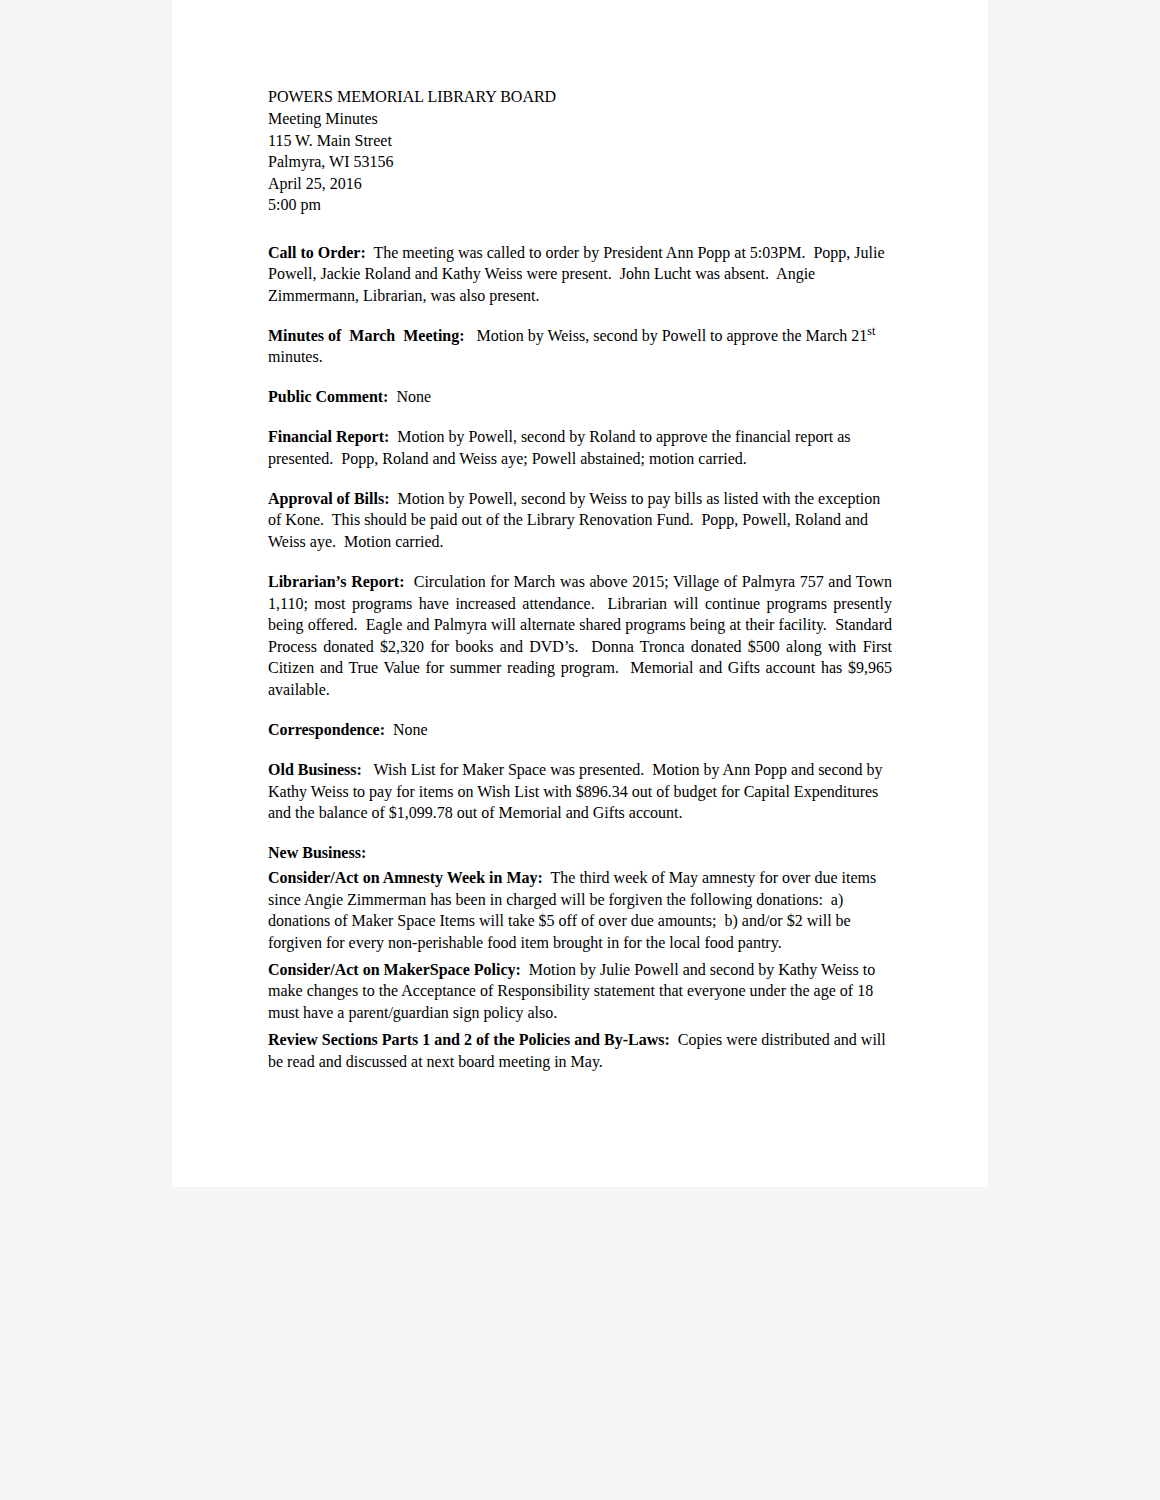POWERS MEMORIAL LIBRARY BOARD
Meeting Minutes
115 W. Main Street
Palmyra, WI 53156
April 25, 2016
5:00 pm
Call to Order: The meeting was called to order by President Ann Popp at 5:03PM. Popp, Julie Powell, Jackie Roland and Kathy Weiss were present. John Lucht was absent. Angie Zimmermann, Librarian, was also present.
Minutes of March Meeting: Motion by Weiss, second by Powell to approve the March 21st minutes.
Public Comment: None
Financial Report: Motion by Powell, second by Roland to approve the financial report as presented. Popp, Roland and Weiss aye; Powell abstained; motion carried.
Approval of Bills: Motion by Powell, second by Weiss to pay bills as listed with the exception of Kone. This should be paid out of the Library Renovation Fund. Popp, Powell, Roland and Weiss aye. Motion carried.
Librarian’s Report: Circulation for March was above 2015; Village of Palmyra 757 and Town 1,110; most programs have increased attendance. Librarian will continue programs presently being offered. Eagle and Palmyra will alternate shared programs being at their facility. Standard Process donated $2,320 for books and DVD’s. Donna Tronca donated $500 along with First Citizen and True Value for summer reading program. Memorial and Gifts account has $9,965 available.
Correspondence: None
Old Business: Wish List for Maker Space was presented. Motion by Ann Popp and second by Kathy Weiss to pay for items on Wish List with $896.34 out of budget for Capital Expenditures and the balance of $1,099.78 out of Memorial and Gifts account.
New Business:
Consider/Act on Amnesty Week in May: The third week of May amnesty for over due items since Angie Zimmerman has been in charged will be forgiven the following donations: a) donations of Maker Space Items will take $5 off of over due amounts; b) and/or $2 will be forgiven for every non-perishable food item brought in for the local food pantry.
Consider/Act on MakerSpace Policy: Motion by Julie Powell and second by Kathy Weiss to make changes to the Acceptance of Responsibility statement that everyone under the age of 18 must have a parent/guardian sign policy also.
Review Sections Parts 1 and 2 of the Policies and By-Laws: Copies were distributed and will be read and discussed at next board meeting in May.